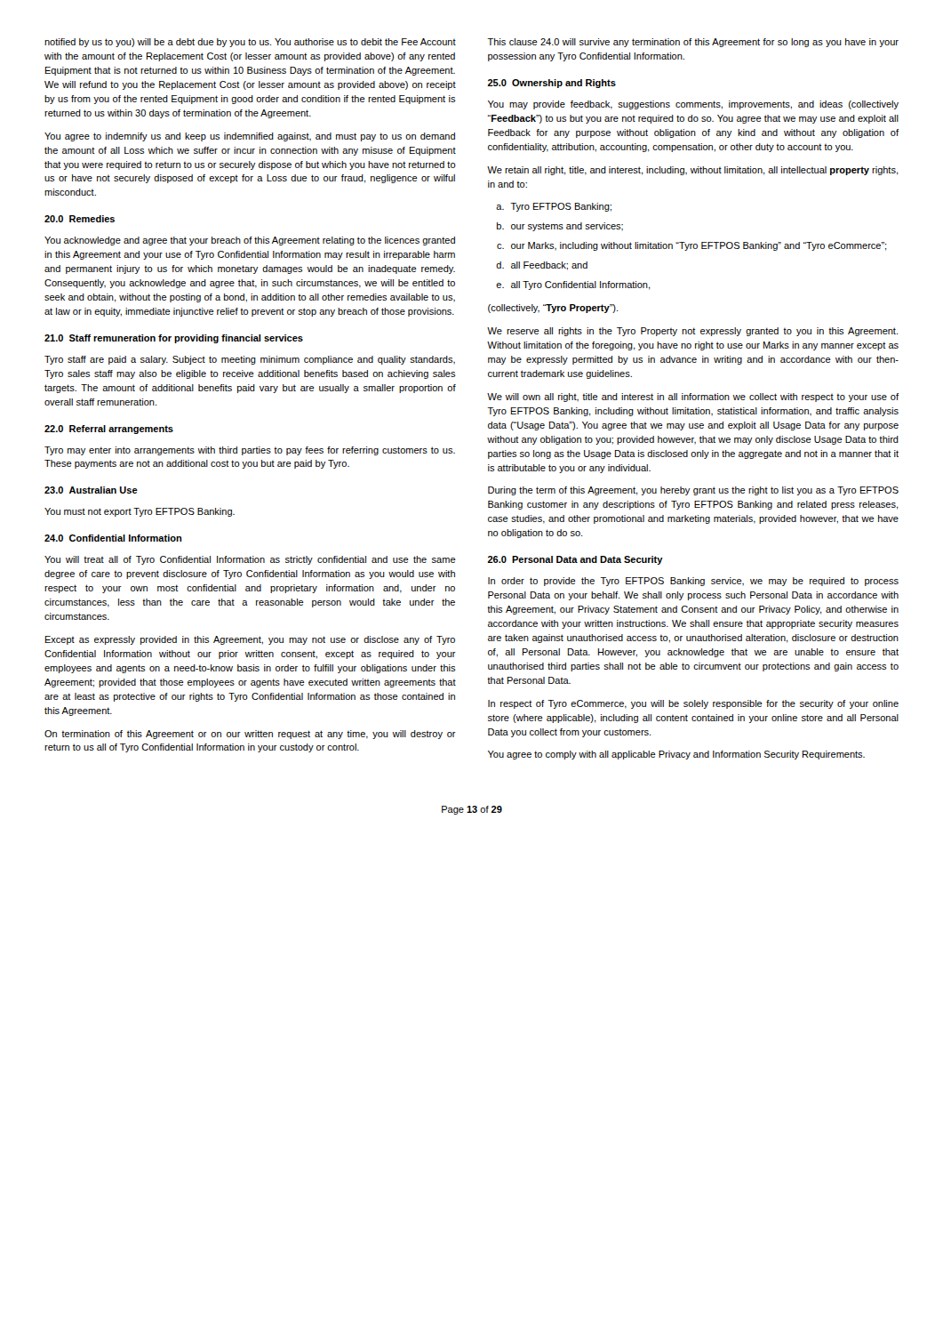notified by us to you) will be a debt due by you to us. You authorise us to debit the Fee Account with the amount of the Replacement Cost (or lesser amount as provided above) of any rented Equipment that is not returned to us within 10 Business Days of termination of the Agreement. We will refund to you the Replacement Cost (or lesser amount as provided above) on receipt by us from you of the rented Equipment in good order and condition if the rented Equipment is returned to us within 30 days of termination of the Agreement.
You agree to indemnify us and keep us indemnified against, and must pay to us on demand the amount of all Loss which we suffer or incur in connection with any misuse of Equipment that you were required to return to us or securely dispose of but which you have not returned to us or have not securely disposed of except for a Loss due to our fraud, negligence or wilful misconduct.
20.0 Remedies
You acknowledge and agree that your breach of this Agreement relating to the licences granted in this Agreement and your use of Tyro Confidential Information may result in irreparable harm and permanent injury to us for which monetary damages would be an inadequate remedy. Consequently, you acknowledge and agree that, in such circumstances, we will be entitled to seek and obtain, without the posting of a bond, in addition to all other remedies available to us, at law or in equity, immediate injunctive relief to prevent or stop any breach of those provisions.
21.0 Staff remuneration for providing financial services
Tyro staff are paid a salary. Subject to meeting minimum compliance and quality standards, Tyro sales staff may also be eligible to receive additional benefits based on achieving sales targets. The amount of additional benefits paid vary but are usually a smaller proportion of overall staff remuneration.
22.0 Referral arrangements
Tyro may enter into arrangements with third parties to pay fees for referring customers to us. These payments are not an additional cost to you but are paid by Tyro.
23.0 Australian Use
You must not export Tyro EFTPOS Banking.
24.0 Confidential Information
You will treat all of Tyro Confidential Information as strictly confidential and use the same degree of care to prevent disclosure of Tyro Confidential Information as you would use with respect to your own most confidential and proprietary information and, under no circumstances, less than the care that a reasonable person would take under the circumstances.
Except as expressly provided in this Agreement, you may not use or disclose any of Tyro Confidential Information without our prior written consent, except as required to your employees and agents on a need-to-know basis in order to fulfill your obligations under this Agreement; provided that those employees or agents have executed written agreements that are at least as protective of our rights to Tyro Confidential Information as those contained in this Agreement.
On termination of this Agreement or on our written request at any time, you will destroy or return to us all of Tyro Confidential Information in your custody or control.
This clause 24.0 will survive any termination of this Agreement for so long as you have in your possession any Tyro Confidential Information.
25.0 Ownership and Rights
You may provide feedback, suggestions comments, improvements, and ideas (collectively “Feedback”) to us but you are not required to do so. You agree that we may use and exploit all Feedback for any purpose without obligation of any kind and without any obligation of confidentiality, attribution, accounting, compensation, or other duty to account to you.
We retain all right, title, and interest, including, without limitation, all intellectual property rights, in and to:
Tyro EFTPOS Banking;
our systems and services;
our Marks, including without limitation “Tyro EFTPOS Banking” and “Tyro eCommerce”;
all Feedback; and
all Tyro Confidential Information,
(collectively, “Tyro Property”).
We reserve all rights in the Tyro Property not expressly granted to you in this Agreement. Without limitation of the foregoing, you have no right to use our Marks in any manner except as may be expressly permitted by us in advance in writing and in accordance with our then-current trademark use guidelines.
We will own all right, title and interest in all information we collect with respect to your use of Tyro EFTPOS Banking, including without limitation, statistical information, and traffic analysis data (“Usage Data”). You agree that we may use and exploit all Usage Data for any purpose without any obligation to you; provided however, that we may only disclose Usage Data to third parties so long as the Usage Data is disclosed only in the aggregate and not in a manner that it is attributable to you or any individual.
During the term of this Agreement, you hereby grant us the right to list you as a Tyro EFTPOS Banking customer in any descriptions of Tyro EFTPOS Banking and related press releases, case studies, and other promotional and marketing materials, provided however, that we have no obligation to do so.
26.0 Personal Data and Data Security
In order to provide the Tyro EFTPOS Banking service, we may be required to process Personal Data on your behalf. We shall only process such Personal Data in accordance with this Agreement, our Privacy Statement and Consent and our Privacy Policy, and otherwise in accordance with your written instructions. We shall ensure that appropriate security measures are taken against unauthorised access to, or unauthorised alteration, disclosure or destruction of, all Personal Data. However, you acknowledge that we are unable to ensure that unauthorised third parties shall not be able to circumvent our protections and gain access to that Personal Data.
In respect of Tyro eCommerce, you will be solely responsible for the security of your online store (where applicable), including all content contained in your online store and all Personal Data you collect from your customers.
You agree to comply with all applicable Privacy and Information Security Requirements.
Page 13 of 29